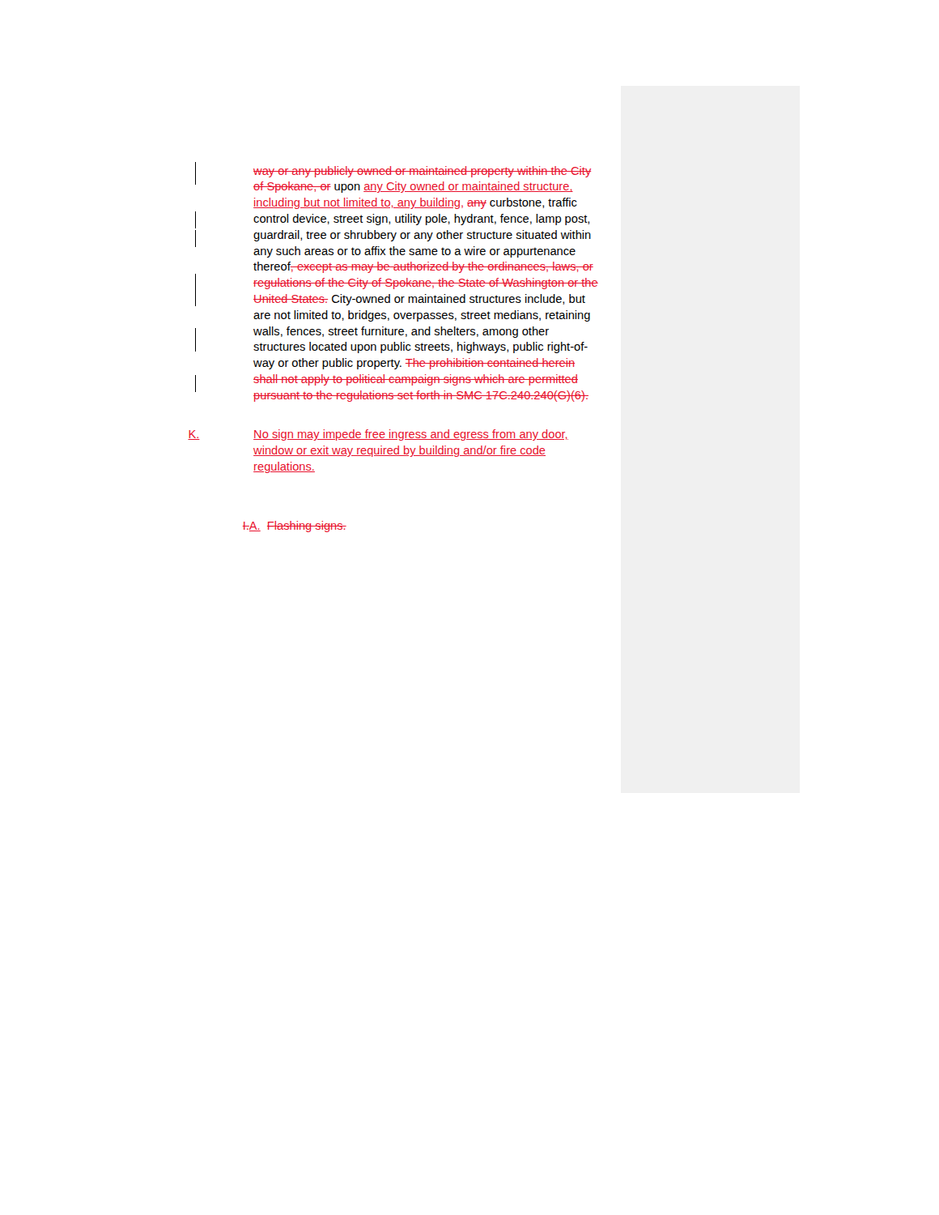way or any publicly owned or maintained property within the City of Spokane, or upon any City owned or maintained structure, including but not limited to, any building, any curbstone, traffic control device, street sign, utility pole, hydrant, fence, lamp post, guardrail, tree or shrubbery or any other structure situated within any such areas or to affix the same to a wire or appurtenance thereof, except as may be authorized by the ordinances, laws, or regulations of the City of Spokane, the State of Washington or the United States. City-owned or maintained structures include, but are not limited to, bridges, overpasses, street medians, retaining walls, fences, street furniture, and shelters, among other structures located upon public streets, highways, public right-of-way or other public property. The prohibition contained herein shall not apply to political campaign signs which are permitted pursuant to the regulations set forth in SMC 17C.240.240(G)(6).
K. No sign may impede free ingress and egress from any door, window or exit way required by building and/or fire code regulations.
I. A. Flashing signs.